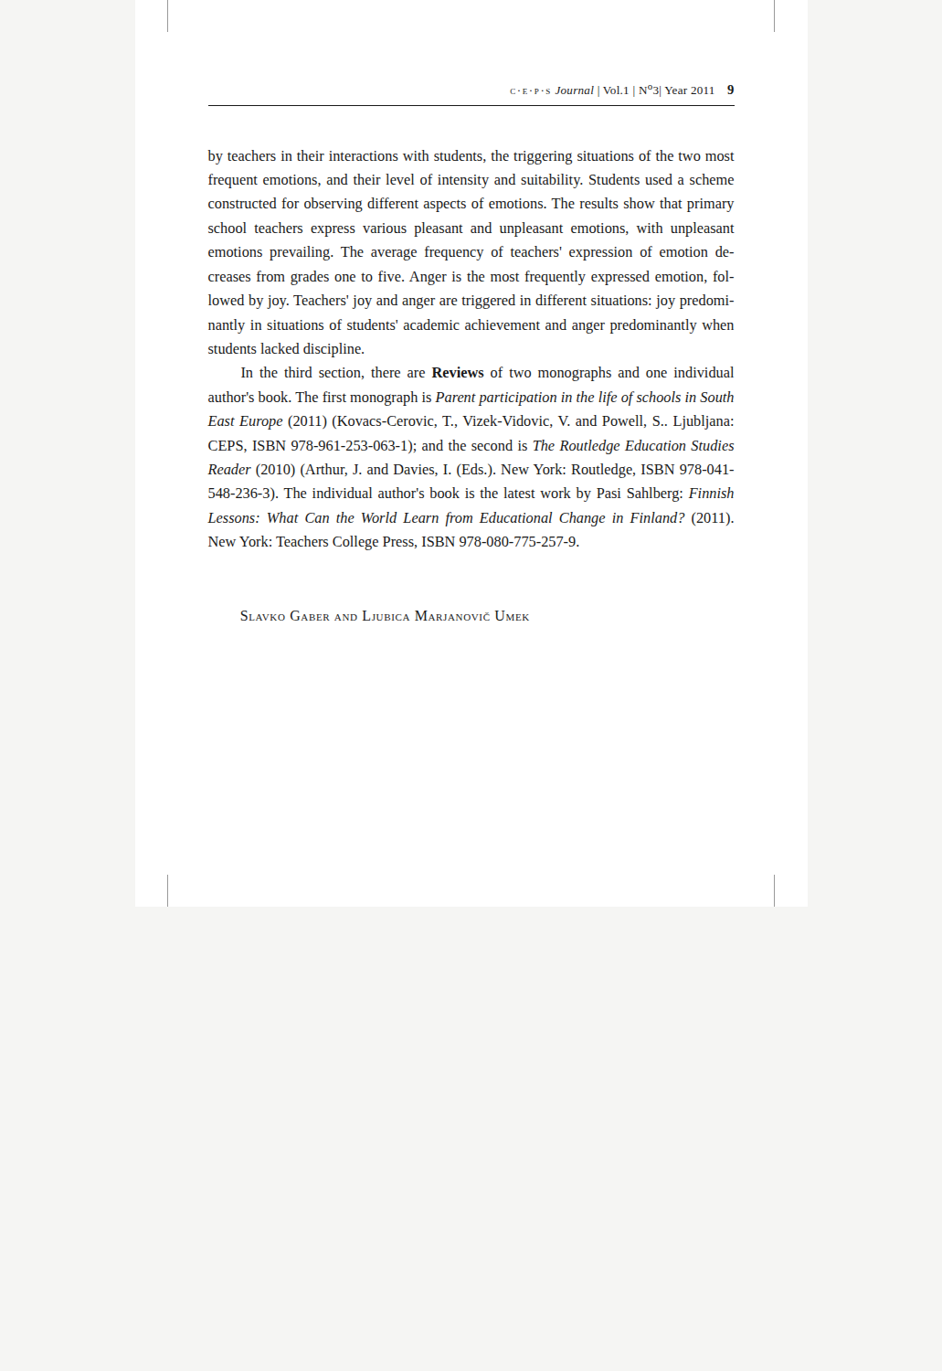c·e·p·s Journal | Vol.1 | No3| Year 20119
by teachers in their interactions with students, the triggering situations of the two most frequent emotions, and their level of intensity and suitability. Students used a scheme constructed for observing different aspects of emotions. The results show that primary school teachers express various pleasant and unpleasant emotions, with unpleasant emotions prevailing. The average frequency of teachers' expression of emotion decreases from grades one to five. Anger is the most frequently expressed emotion, followed by joy. Teachers' joy and anger are triggered in different situations: joy predominantly in situations of students' academic achievement and anger predominantly when students lacked discipline.
In the third section, there are Reviews of two monographs and one individual author's book. The first monograph is Parent participation in the life of schools in South East Europe (2011) (Kovacs-Cerovic, T., Vizek-Vidovic, V. and Powell, S.. Ljubljana: CEPS, ISBN 978-961-253-063-1); and the second is The Routledge Education Studies Reader (2010) (Arthur, J. and Davies, I. (Eds.). New York: Routledge, ISBN 978-041-548-236-3). The individual author's book is the latest work by Pasi Sahlberg: Finnish Lessons: What Can the World Learn from Educational Change in Finland? (2011). New York: Teachers College Press, ISBN 978-080-775-257-9.
Slavko Gaber and Ljubica Marjanovič Umek